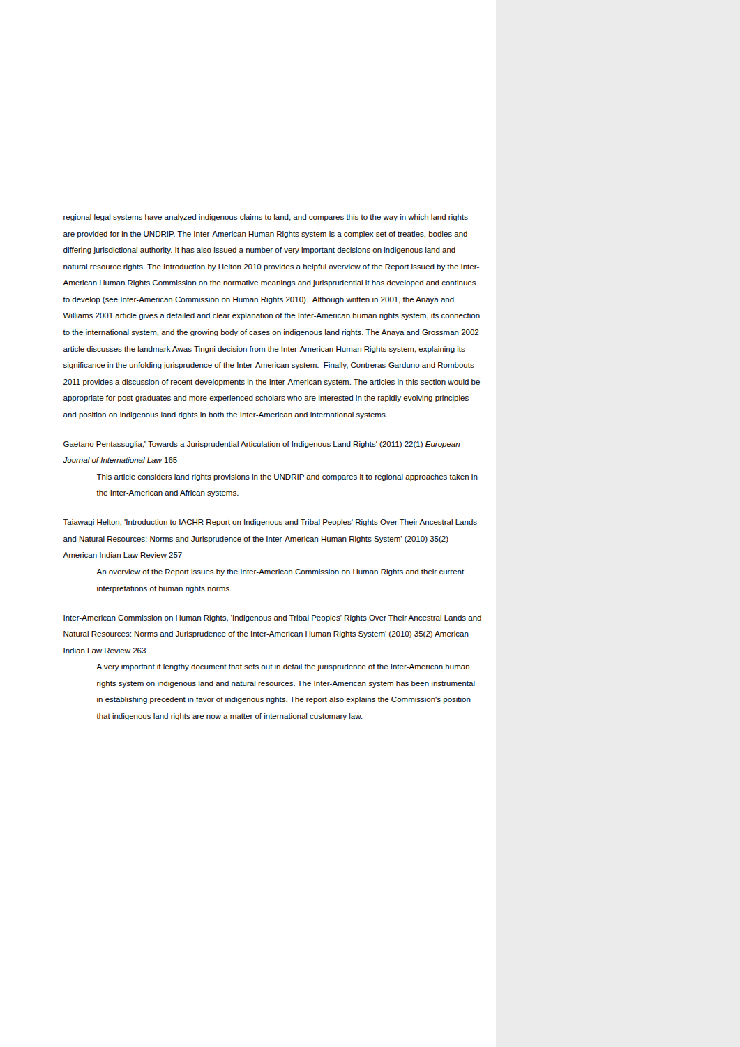regional legal systems have analyzed indigenous claims to land, and compares this to the way in which land rights are provided for in the UNDRIP. The Inter-American Human Rights system is a complex set of treaties, bodies and differing jurisdictional authority. It has also issued a number of very important decisions on indigenous land and natural resource rights. The Introduction by Helton 2010 provides a helpful overview of the Report issued by the Inter-American Human Rights Commission on the normative meanings and jurisprudential it has developed and continues to develop (see Inter-American Commission on Human Rights 2010). Although written in 2001, the Anaya and Williams 2001 article gives a detailed and clear explanation of the Inter-American human rights system, its connection to the international system, and the growing body of cases on indigenous land rights. The Anaya and Grossman 2002 article discusses the landmark Awas Tingni decision from the Inter-American Human Rights system, explaining its significance in the unfolding jurisprudence of the Inter-American system. Finally, Contreras-Garduno and Rombouts 2011 provides a discussion of recent developments in the Inter-American system. The articles in this section would be appropriate for post-graduates and more experienced scholars who are interested in the rapidly evolving principles and position on indigenous land rights in both the Inter-American and international systems.
Gaetano Pentassuglia,' Towards a Jurisprudential Articulation of Indigenous Land Rights' (2011) 22(1) European Journal of International Law 165
This article considers land rights provisions in the UNDRIP and compares it to regional approaches taken in the Inter-American and African systems.
Taiawagi Helton, 'Introduction to IACHR Report on Indigenous and Tribal Peoples' Rights Over Their Ancestral Lands and Natural Resources: Norms and Jurisprudence of the Inter-American Human Rights System' (2010) 35(2) American Indian Law Review 257
An overview of the Report issues by the Inter-American Commission on Human Rights and their current interpretations of human rights norms.
Inter-American Commission on Human Rights, 'Indigenous and Tribal Peoples' Rights Over Their Ancestral Lands and Natural Resources: Norms and Jurisprudence of the Inter-American Human Rights System' (2010) 35(2) American Indian Law Review 263
A very important if lengthy document that sets out in detail the jurisprudence of the Inter-American human rights system on indigenous land and natural resources. The Inter-American system has been instrumental in establishing precedent in favor of indigenous rights. The report also explains the Commission's position that indigenous land rights are now a matter of international customary law.